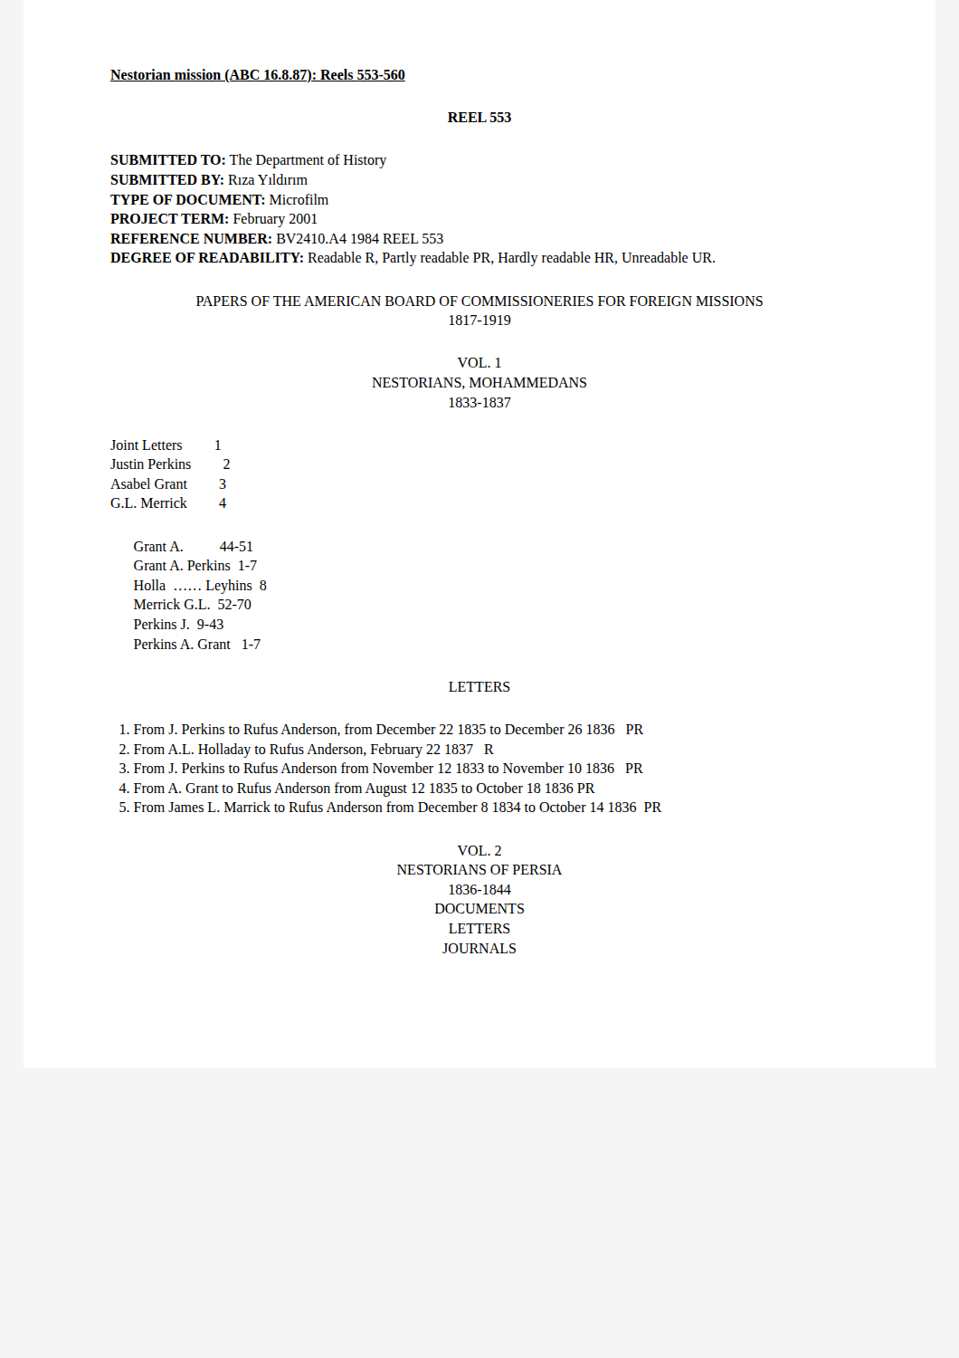Nestorian mission (ABC 16.8.87): Reels 553-560
REEL 553
SUBMITTED TO: The Department of History
SUBMITTED BY: Rıza Yıldırım
TYPE OF DOCUMENT: Microfilm
PROJECT TERM: February 2001
REFERENCE NUMBER: BV2410.A4 1984 REEL 553
DEGREE OF READABILITY: Readable R, Partly readable PR, Hardly readable HR, Unreadable UR.
PAPERS OF THE AMERICAN BOARD OF COMMISSIONERIES FOR FOREIGN MISSIONS
1817-1919
VOL. 1
NESTORIANS, MOHAMMEDANS
1833-1837
Joint Letters1
Justin Perkins2
Asabel Grant3
G.L. Merrick4
Grant A. 44-51
Grant A. Perkins 1-7
Holla …… Leyhins 8
Merrick G.L. 52-70
Perkins J. 9-43
Perkins A. Grant 1-7
LETTERS
From J. Perkins to Rufus Anderson, from December 22 1835 to December 26 1836 PR
From A.L. Holladay to Rufus Anderson, February 22 1837 R
From J. Perkins to Rufus Anderson from November 12 1833 to November 10 1836 PR
From A. Grant to Rufus Anderson from August 12 1835 to October 18 1836 PR
From James L. Marrick to Rufus Anderson from December 8 1834 to October 14 1836 PR
VOL. 2
NESTORIANS OF PERSIA
1836-1844
DOCUMENTS
LETTERS
JOURNALS